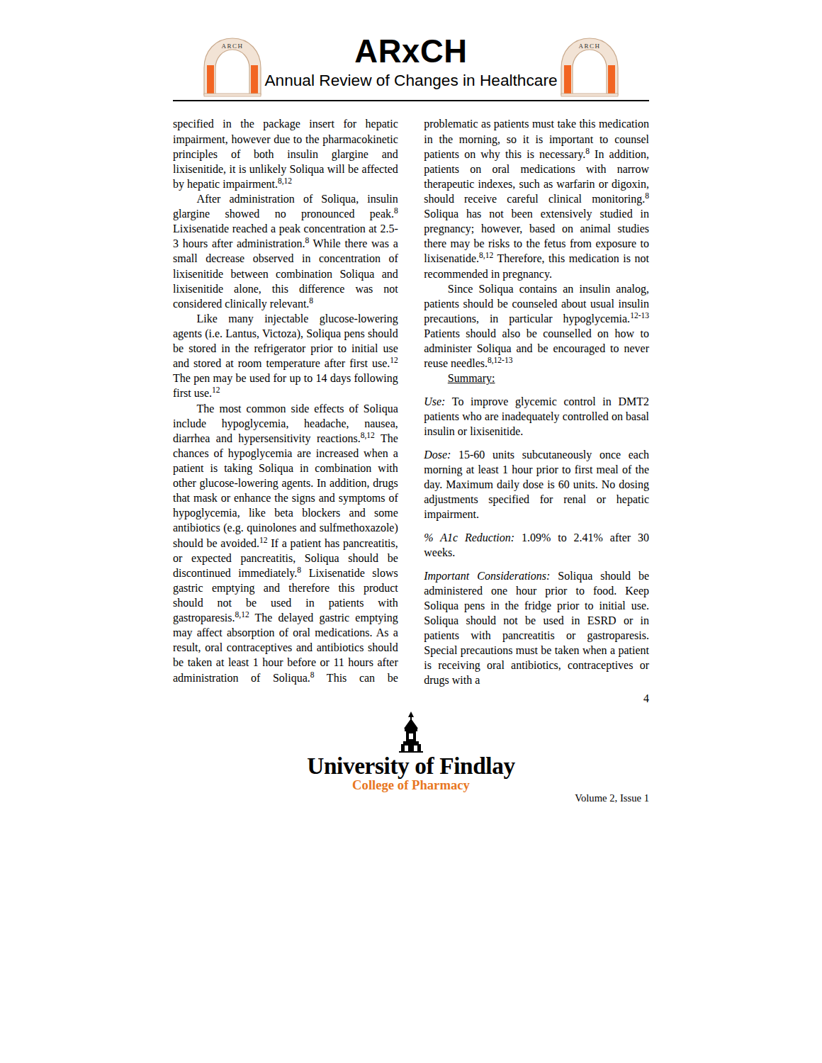ARCH
ARCH
ARxCH
Annual Review of Changes in Healthcare
specified in the package insert for hepatic impairment, however due to the pharmacokinetic principles of both insulin glargine and lixisenitide, it is unlikely Soliqua will be affected by hepatic impairment.8,12
After administration of Soliqua, insulin glargine showed no pronounced peak.8 Lixisenatide reached a peak concentration at 2.5-3 hours after administration.8 While there was a small decrease observed in concentration of lixisenitide between combination Soliqua and lixisenitide alone, this difference was not considered clinically relevant.8
Like many injectable glucose-lowering agents (i.e. Lantus, Victoza), Soliqua pens should be stored in the refrigerator prior to initial use and stored at room temperature after first use.12 The pen may be used for up to 14 days following first use.12
The most common side effects of Soliqua include hypoglycemia, headache, nausea, diarrhea and hypersensitivity reactions.8,12 The chances of hypoglycemia are increased when a patient is taking Soliqua in combination with other glucose-lowering agents. In addition, drugs that mask or enhance the signs and symptoms of hypoglycemia, like beta blockers and some antibiotics (e.g. quinolones and sulfmethoxazole) should be avoided.12 If a patient has pancreatitis, or expected pancreatitis, Soliqua should be discontinued immediately.8 Lixisenatide slows gastric emptying and therefore this product should not be used in patients with gastroparesis.8,12 The delayed gastric emptying may affect absorption of oral medications. As a result, oral contraceptives and antibiotics should be taken at least 1 hour before or 11 hours after administration of Soliqua.8 This can be problematic as patients must take this medication in the morning, so it is important to counsel patients on why this is necessary.8 In addition, patients on oral medications with narrow therapeutic indexes, such as warfarin or digoxin, should receive careful clinical monitoring.8 Soliqua has not been extensively studied in pregnancy; however, based on animal studies there may be risks to the fetus from exposure to lixisenatide.8,12 Therefore, this medication is not recommended in pregnancy.
Since Soliqua contains an insulin analog, patients should be counseled about usual insulin precautions, in particular hypoglycemia.12-13 Patients should also be counselled on how to administer Soliqua and be encouraged to never reuse needles.8,12-13
Summary:
Use: To improve glycemic control in DMT2 patients who are inadequately controlled on basal insulin or lixisenitide.
Dose: 15-60 units subcutaneously once each morning at least 1 hour prior to first meal of the day. Maximum daily dose is 60 units. No dosing adjustments specified for renal or hepatic impairment.
% A1c Reduction: 1.09% to 2.41% after 30 weeks.
Important Considerations: Soliqua should be administered one hour prior to food. Keep Soliqua pens in the fridge prior to initial use. Soliqua should not be used in ESRD or in patients with pancreatitis or gastroparesis. Special precautions must be taken when a patient is receiving oral antibiotics, contraceptives or drugs with a
4
University of Findlay College of Pharmacy
Volume 2, Issue 1